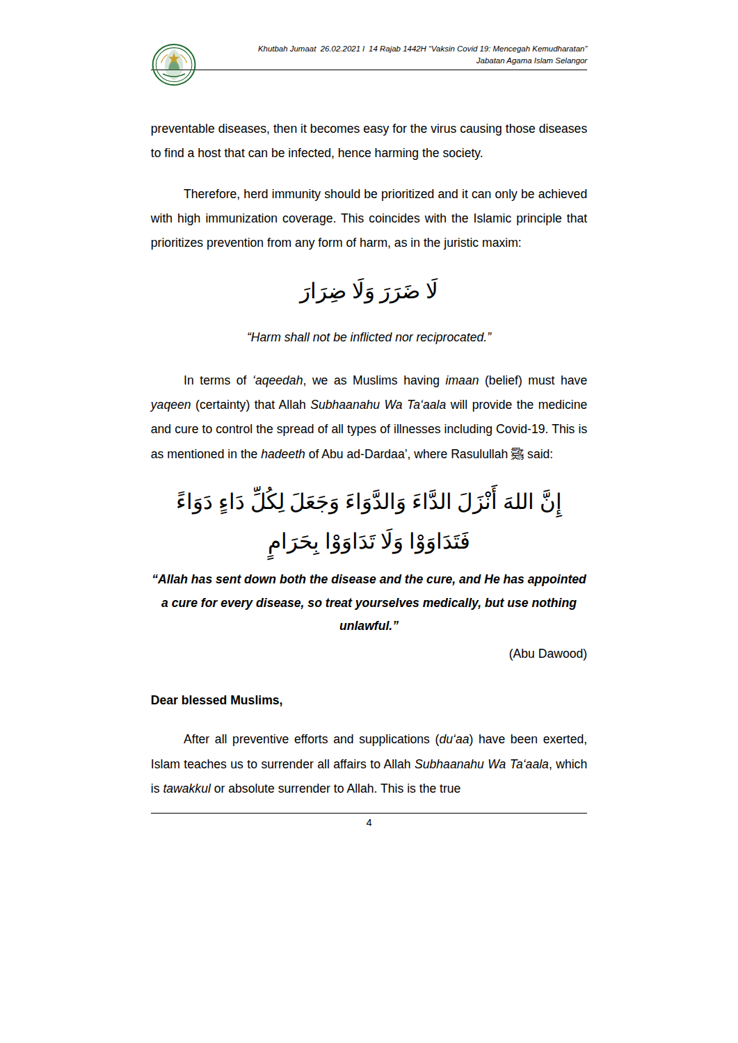JAIS emblem
Khutbah Jumaat 26.02.2021 l 14 Rajab 1442H “Vaksin Covid 19: Mencegah Kemudharatan”
Jabatan Agama Islam Selangor
preventable diseases, then it becomes easy for the virus causing those diseases to find a host that can be infected, hence harming the society.
Therefore, herd immunity should be prioritized and it can only be achieved with high immunization coverage. This coincides with the Islamic principle that prioritizes prevention from any form of harm, as in the juristic maxim:
لَا ضَرَرَ وَلَا ضِرَارَ
“Harm shall not be inflicted nor reciprocated.”
In terms of ‘aqeedah, we as Muslims having imaan (belief) must have yaqeen (certainty) that Allah Subhaanahu Wa Ta‘aala will provide the medicine and cure to control the spread of all types of illnesses including Covid-19. This is as mentioned in the hadeeth of Abu ad-Dardaa’, where Rasulullah ﷺ said:
إِنَّ اللهَ أَنْزَلَ الدَّاءَ وَالدَّوَاءَ وَجَعَلَ لِكُلِّ دَاءٍ دَوَاءً فَتَدَاوَوْا وَلَا تَدَاوَوْا بِحَرَامٍ
“Allah has sent down both the disease and the cure, and He has appointed a cure for every disease, so treat yourselves medically, but use nothing unlawful.”
(Abu Dawood)
Dear blessed Muslims,
After all preventive efforts and supplications (du‘aa) have been exerted, Islam teaches us to surrender all affairs to Allah Subhaanahu Wa Ta‘aala, which is tawakkul or absolute surrender to Allah. This is the true
4